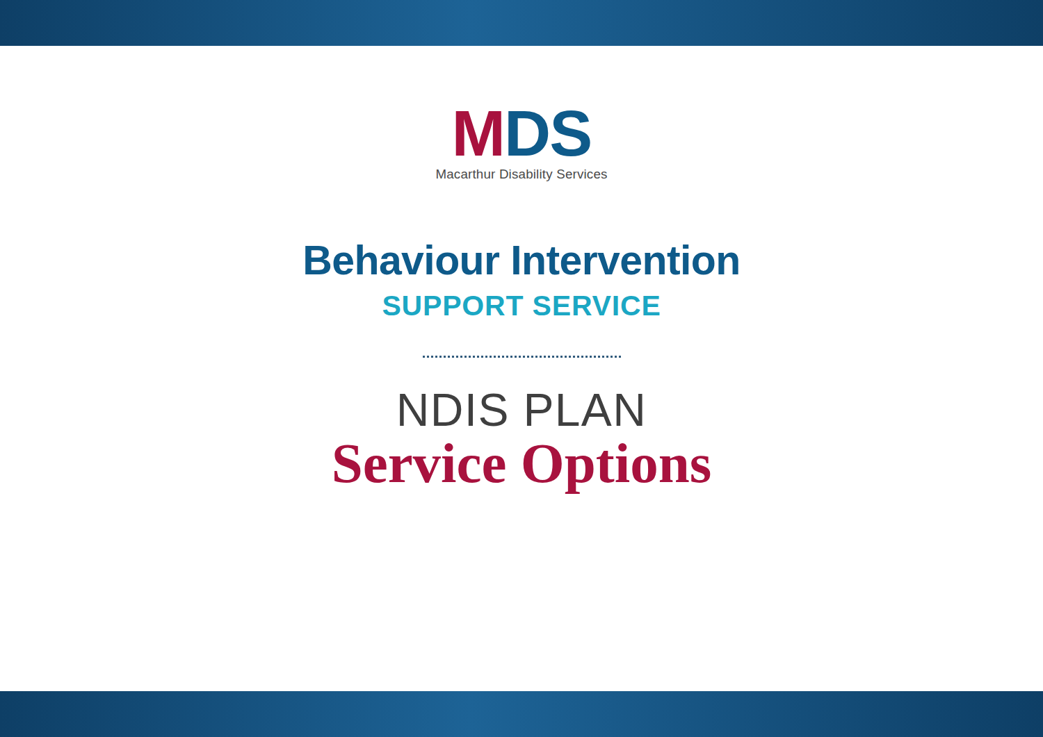MDS
Macarthur Disability Services
Behaviour Intervention
Support Service
NDIS PLAN
Service Options